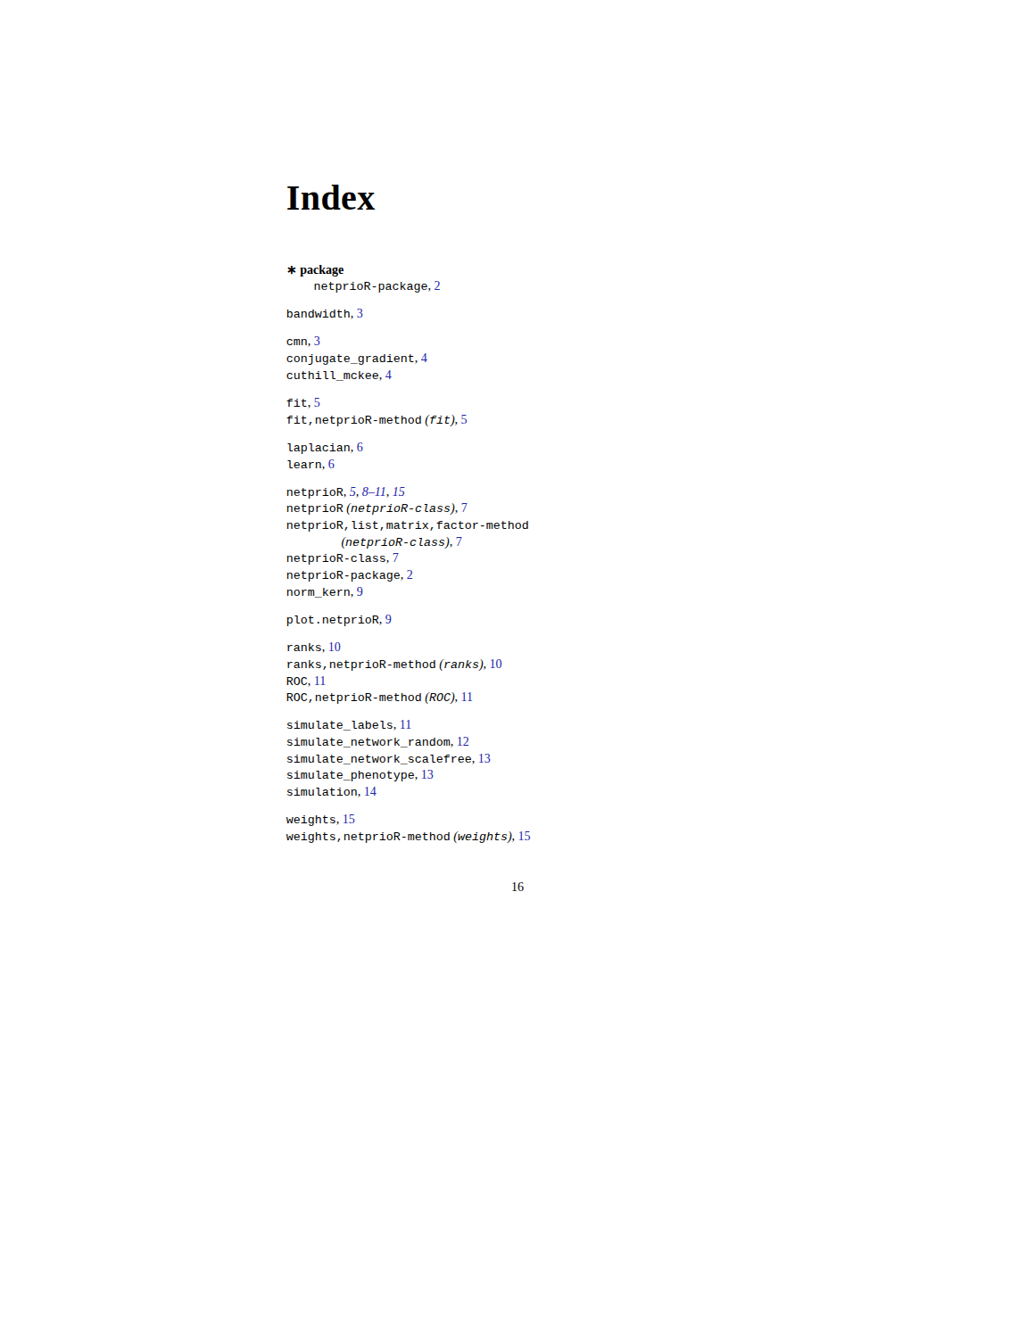Index
∗ package
netprioR-package, 2
bandwidth, 3
cmn, 3
conjugate_gradient, 4
cuthill_mckee, 4
fit, 5
fit,netprioR-method (fit), 5
laplacian, 6
learn, 6
netprioR, 5, 8–11, 15
netprioR (netprioR-class), 7
netprioR,list,matrix,factor-method
(netprioR-class), 7
netprioR-class, 7
netprioR-package, 2
norm_kern, 9
plot.netprioR, 9
ranks, 10
ranks,netprioR-method (ranks), 10
ROC, 11
ROC,netprioR-method (ROC), 11
simulate_labels, 11
simulate_network_random, 12
simulate_network_scalefree, 13
simulate_phenotype, 13
simulation, 14
weights, 15
weights,netprioR-method (weights), 15
16